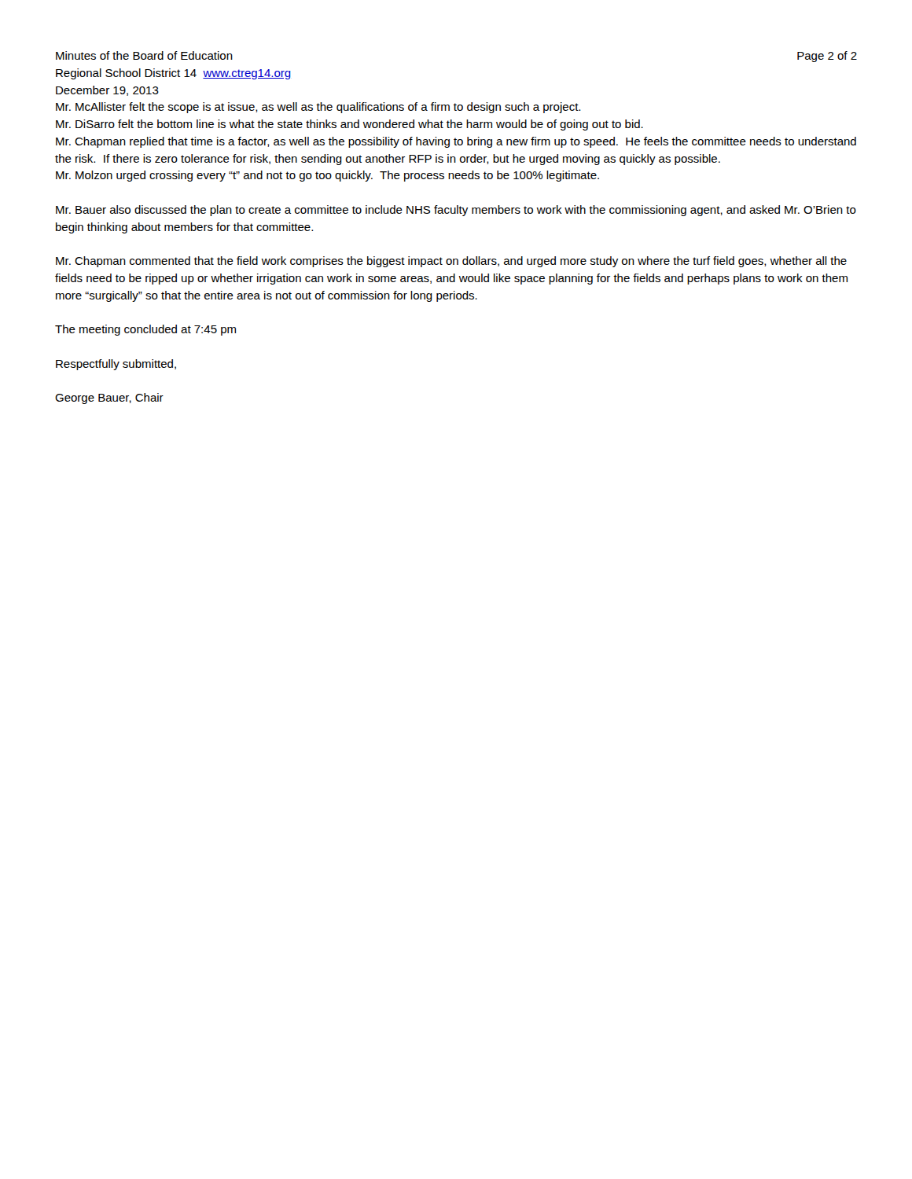Page 2 of 2 Minutes of the Board of Education Regional School District 14 www.ctreg14.org December 19, 2013
Mr. McAllister felt the scope is at issue, as well as the qualifications of a firm to design such a project.
Mr. DiSarro felt the bottom line is what the state thinks and wondered what the harm would be of going out to bid.
Mr. Chapman replied that time is a factor, as well as the possibility of having to bring a new firm up to speed. He feels the committee needs to understand the risk. If there is zero tolerance for risk, then sending out another RFP is in order, but he urged moving as quickly as possible.
Mr. Molzon urged crossing every “t” and not to go too quickly. The process needs to be 100% legitimate.
Mr. Bauer also discussed the plan to create a committee to include NHS faculty members to work with the commissioning agent, and asked Mr. O’Brien to begin thinking about members for that committee.
Mr. Chapman commented that the field work comprises the biggest impact on dollars, and urged more study on where the turf field goes, whether all the fields need to be ripped up or whether irrigation can work in some areas, and would like space planning for the fields and perhaps plans to work on them more “surgically” so that the entire area is not out of commission for long periods.
The meeting concluded at 7:45 pm
Respectfully submitted,
George Bauer, Chair